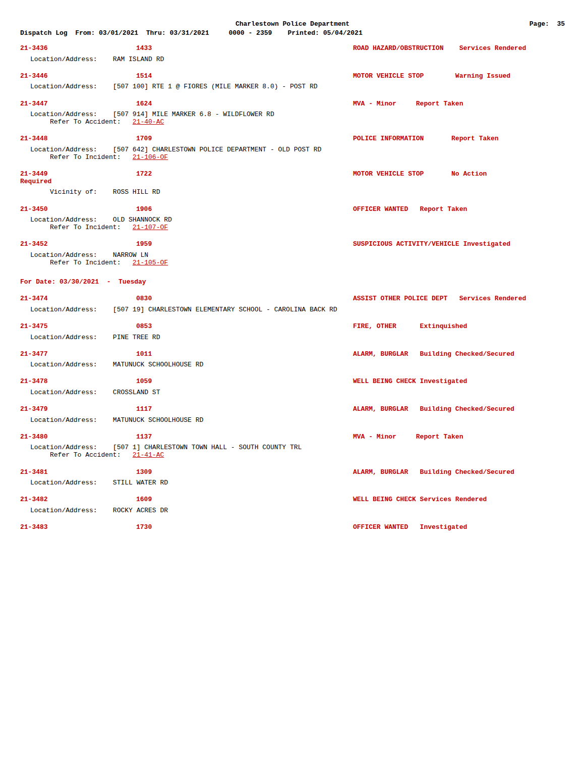Charlestown Police DepartmentPage: 35
Dispatch Log From: 03/01/2021 Thru: 03/31/2021 0000 - 2359 Printed: 05/04/2021
21-3436 1433 ROAD HAZARD/OBSTRUCTION Services Rendered
Location/Address: RAM ISLAND RD
21-3446 1514 MOTOR VEHICLE STOP Warning Issued
Location/Address: [507 100] RTE 1 @ FIORES (MILE MARKER 8.0) - POST RD
21-3447 1624 MVA - Minor Report Taken
Location/Address: [507 914] MILE MARKER 6.8 - WILDFLOWER RD
Refer To Accident: 21-40-AC
21-3448 1709 POLICE INFORMATION Report Taken
Location/Address: [507 642] CHARLESTOWN POLICE DEPARTMENT - OLD POST RD
Refer To Incident: 21-106-OF
21-3449 1722 MOTOR VEHICLE STOP No Action
Required
Vicinity of: ROSS HILL RD
21-3450 1906 OFFICER WANTED Report Taken
Location/Address: OLD SHANNOCK RD
Refer To Incident: 21-107-OF
21-3452 1959 SUSPICIOUS ACTIVITY/VEHICLE Investigated
Location/Address: NARROW LN
Refer To Incident: 21-105-OF
For Date: 03/30/2021 - Tuesday
21-3474 0830 ASSIST OTHER POLICE DEPT Services Rendered
Location/Address: [507 19] CHARLESTOWN ELEMENTARY SCHOOL - CAROLINA BACK RD
21-3475 0853 FIRE, OTHER Extinquished
Location/Address: PINE TREE RD
21-3477 1011 ALARM, BURGLAR Building Checked/Secured
Location/Address: MATUNUCK SCHOOLHOUSE RD
21-3478 1059 WELL BEING CHECK Investigated
Location/Address: CROSSLAND ST
21-3479 1117 ALARM, BURGLAR Building Checked/Secured
Location/Address: MATUNUCK SCHOOLHOUSE RD
21-3480 1137 MVA - Minor Report Taken
Location/Address: [507 1] CHARLESTOWN TOWN HALL - SOUTH COUNTY TRL
Refer To Accident: 21-41-AC
21-3481 1309 ALARM, BURGLAR Building Checked/Secured
Location/Address: STILL WATER RD
21-3482 1609 WELL BEING CHECK Services Rendered
Location/Address: ROCKY ACRES DR
21-3483 1730 OFFICER WANTED Investigated